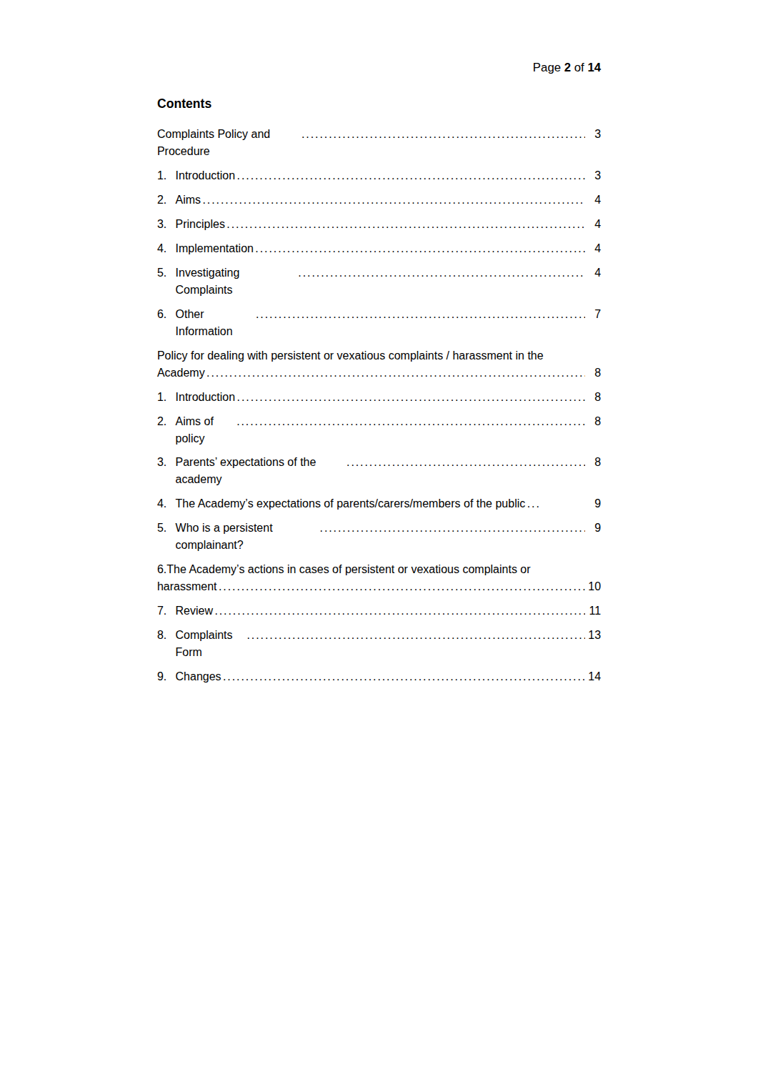Page 2 of 14
Contents
Complaints Policy and Procedure .......................................................................... 3
1. Introduction ................................................................................................. 3
2. Aims .............................................................................................................. 4
3. Principles .................................................................................................... 4
4. Implementation ....................................................................................... 4
5. Investigating Complaints ................................................................. 4
6. Other Information .................................................................................. 7
Policy for dealing with persistent or vexatious complaints / harassment in the Academy ......................................................................................................... 8
1. Introduction ................................................................................................. 8
2. Aims of policy ........................................................................................... 8
3. Parents’ expectations of the academy ........................................................... 8
4. The Academy’s expectations of parents/carers/members of the public ... 9
5. Who is a persistent complainant? ..................................................................... 9
6. The Academy’s actions in cases of persistent or vexatious complaints or harassment ................................................................................................................. 10
7. Review ....................................................................................................... 11
8. Complaints Form ............................................................................................. 13
9. Changes ....................................................................................................... 14